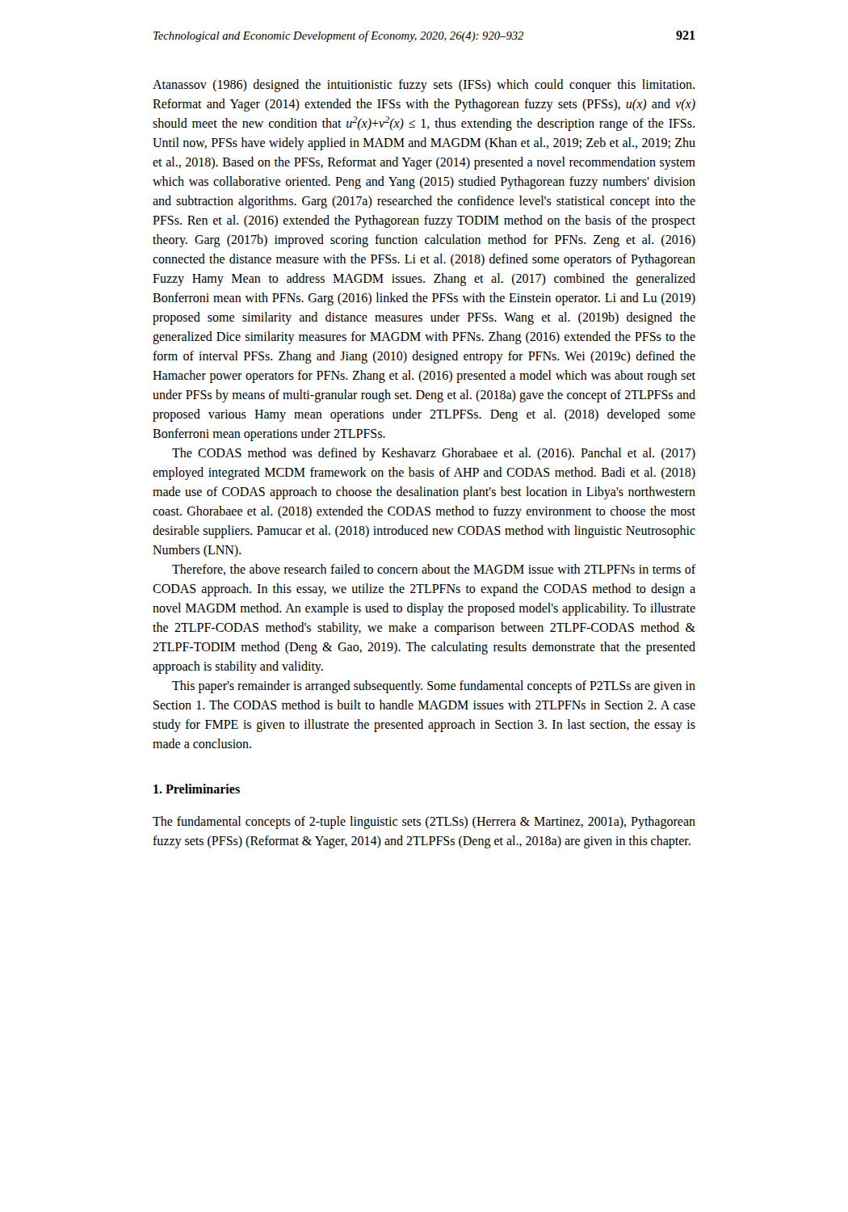Technological and Economic Development of Economy, 2020, 26(4): 920–932 921
Atanassov (1986) designed the intuitionistic fuzzy sets (IFSs) which could conquer this limitation. Reformat and Yager (2014) extended the IFSs with the Pythagorean fuzzy sets (PFSs), u(x) and v(x) should meet the new condition that u2(x)+v2(x) ≤ 1, thus extending the description range of the IFSs. Until now, PFSs have widely applied in MADM and MAGDM (Khan et al., 2019; Zeb et al., 2019; Zhu et al., 2018). Based on the PFSs, Reformat and Yager (2014) presented a novel recommendation system which was collaborative oriented. Peng and Yang (2015) studied Pythagorean fuzzy numbers' division and subtraction algorithms. Garg (2017a) researched the confidence level's statistical concept into the PFSs. Ren et al. (2016) extended the Pythagorean fuzzy TODIM method on the basis of the prospect theory. Garg (2017b) improved scoring function calculation method for PFNs. Zeng et al. (2016) connected the distance measure with the PFSs. Li et al. (2018) defined some operators of Pythagorean Fuzzy Hamy Mean to address MAGDM issues. Zhang et al. (2017) combined the generalized Bonferroni mean with PFNs. Garg (2016) linked the PFSs with the Einstein operator. Li and Lu (2019) proposed some similarity and distance measures under PFSs. Wang et al. (2019b) designed the generalized Dice similarity measures for MAGDM with PFNs. Zhang (2016) extended the PFSs to the form of interval PFSs. Zhang and Jiang (2010) designed entropy for PFNs. Wei (2019c) defined the Hamacher power operators for PFNs. Zhang et al. (2016) presented a model which was about rough set under PFSs by means of multi-granular rough set. Deng et al. (2018a) gave the concept of 2TLPFSs and proposed various Hamy mean operations under 2TLPFSs. Deng et al. (2018) developed some Bonferroni mean operations under 2TLPFSs.
The CODAS method was defined by Keshavarz Ghorabaee et al. (2016). Panchal et al. (2017) employed integrated MCDM framework on the basis of AHP and CODAS method. Badi et al. (2018) made use of CODAS approach to choose the desalination plant's best location in Libya's northwestern coast. Ghorabaee et al. (2018) extended the CODAS method to fuzzy environment to choose the most desirable suppliers. Pamucar et al. (2018) introduced new CODAS method with linguistic Neutrosophic Numbers (LNN).
Therefore, the above research failed to concern about the MAGDM issue with 2TLPFNs in terms of CODAS approach. In this essay, we utilize the 2TLPFNs to expand the CODAS method to design a novel MAGDM method. An example is used to display the proposed model's applicability. To illustrate the 2TLPF-CODAS method's stability, we make a comparison between 2TLPF-CODAS method & 2TLPF-TODIM method (Deng & Gao, 2019). The calculating results demonstrate that the presented approach is stability and validity.
This paper's remainder is arranged subsequently. Some fundamental concepts of P2TLSs are given in Section 1. The CODAS method is built to handle MAGDM issues with 2TLPFNs in Section 2. A case study for FMPE is given to illustrate the presented approach in Section 3. In last section, the essay is made a conclusion.
1. Preliminaries
The fundamental concepts of 2-tuple linguistic sets (2TLSs) (Herrera & Martinez, 2001a), Pythagorean fuzzy sets (PFSs) (Reformat & Yager, 2014) and 2TLPFSs (Deng et al., 2018a) are given in this chapter.